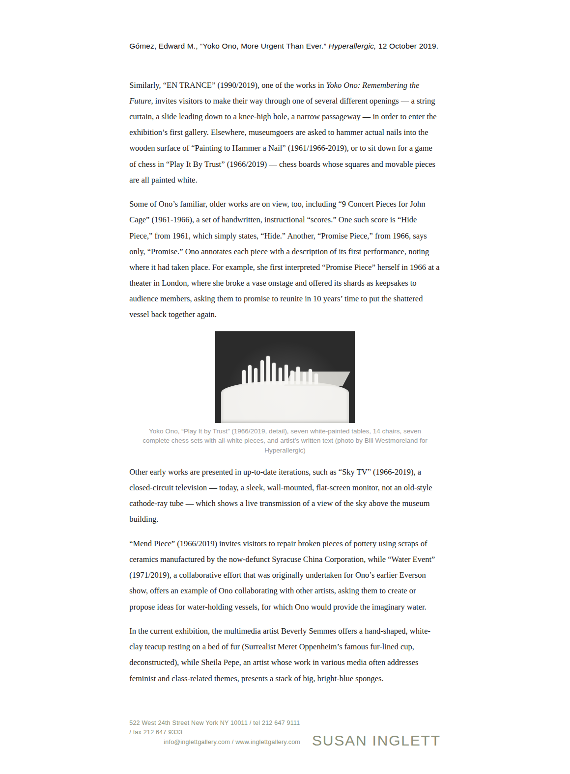Gómez, Edward M., “Yoko Ono, More Urgent Than Ever.” Hyperallergic, 12 October 2019.
Similarly, “EN TRANCE” (1990/2019), one of the works in Yoko Ono: Remembering the Future, invites visitors to make their way through one of several different openings — a string curtain, a slide leading down to a knee-high hole, a narrow passageway — in order to enter the exhibition’s first gallery. Elsewhere, museumgoers are asked to hammer actual nails into the wooden surface of “Painting to Hammer a Nail” (1961/1966-2019), or to sit down for a game of chess in “Play It By Trust” (1966/2019) — chess boards whose squares and movable pieces are all painted white.
Some of Ono’s familiar, older works are on view, too, including “9 Concert Pieces for John Cage” (1961-1966), a set of handwritten, instructional “scores.” One such score is “Hide Piece,” from 1961, which simply states, “Hide.” Another, “Promise Piece,” from 1966, says only, “Promise.” Ono annotates each piece with a description of its first performance, noting where it had taken place. For example, she first interpreted “Promise Piece” herself in 1966 at a theater in London, where she broke a vase onstage and offered its shards as keepsakes to audience members, asking them to promise to reunite in 10 years’ time to put the shattered vessel back together again.
Yoko Ono, “Play It by Trust” (1966/2019, detail), seven white-painted tables, 14 chairs, seven complete chess sets with all-white pieces, and artist’s written text (photo by Bill Westmoreland for Hyperallergic)
Other early works are presented in up-to-date iterations, such as “Sky TV” (1966-2019), a closed-circuit television — today, a sleek, wall-mounted, flat-screen monitor, not an old-style cathode-ray tube — which shows a live transmission of a view of the sky above the museum building.
“Mend Piece” (1966/2019) invites visitors to repair broken pieces of pottery using scraps of ceramics manufactured by the now-defunct Syracuse China Corporation, while “Water Event” (1971/2019), a collaborative effort that was originally undertaken for Ono’s earlier Everson show, offers an example of Ono collaborating with other artists, asking them to create or propose ideas for water-holding vessels, for which Ono would provide the imaginary water.
In the current exhibition, the multimedia artist Beverly Semmes offers a hand-shaped, white-clay teacup resting on a bed of fur (Surrealist Meret Oppenheim’s famous fur-lined cup, deconstructed), while Sheila Pepe, an artist whose work in various media often addresses feminist and class-related themes, presents a stack of big, bright-blue sponges.
522 West 24th Street New York NY 10011 / tel 212 647 9111 / fax 212 647 9333
info@inglettgallery.com / www.inglettgallery.com
SUSAN INGLETT